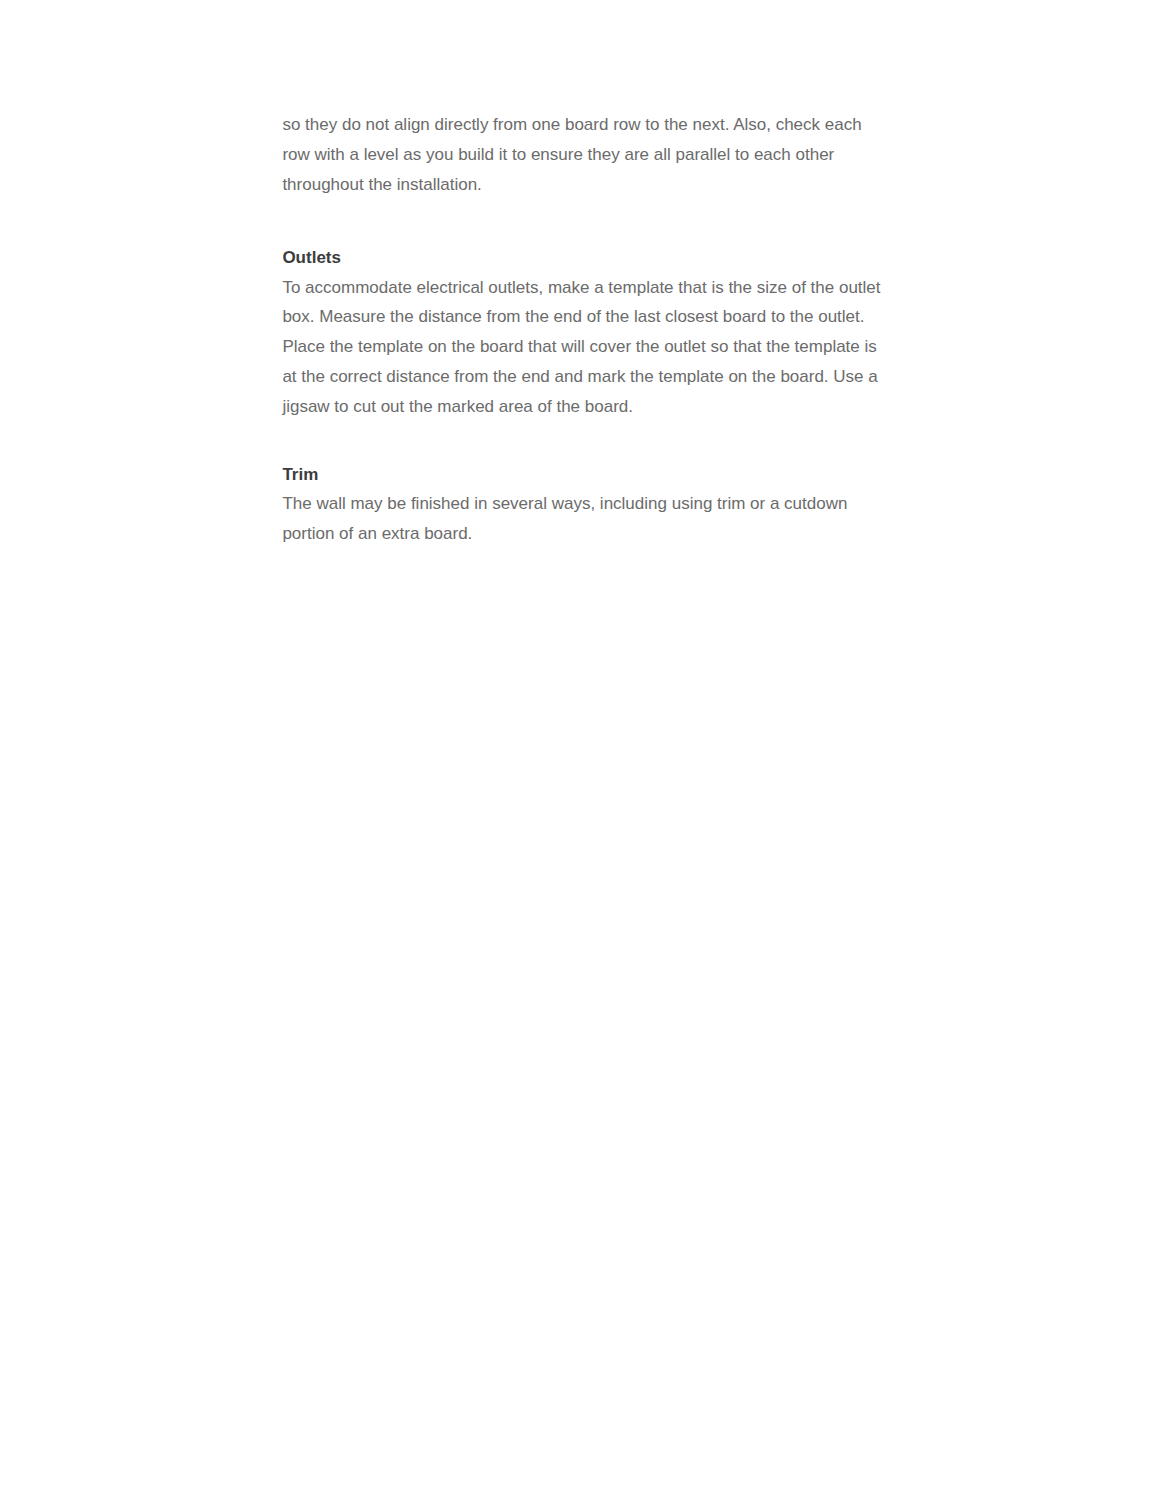so they do not align directly from one board row to the next. Also, check each row with a level as you build it to ensure they are all parallel to each other throughout the installation.
Outlets
To accommodate electrical outlets, make a template that is the size of the outlet box. Measure the distance from the end of the last closest board to the outlet. Place the template on the board that will cover the outlet so that the template is at the correct distance from the end and mark the template on the board. Use a jigsaw to cut out the marked area of the board.
Trim
The wall may be finished in several ways, including using trim or a cutdown portion of an extra board.